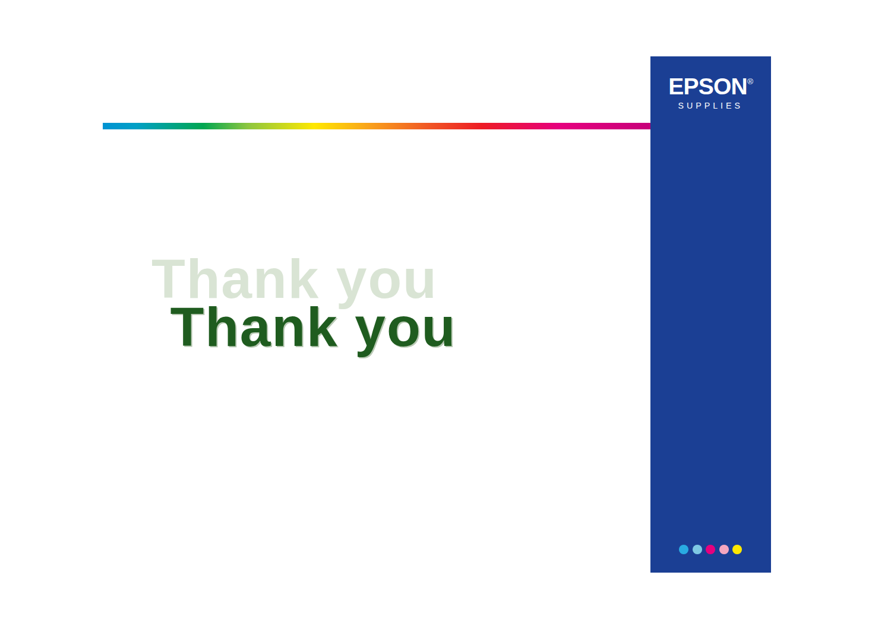Thank you
Thank you
EPSON®
Supplies